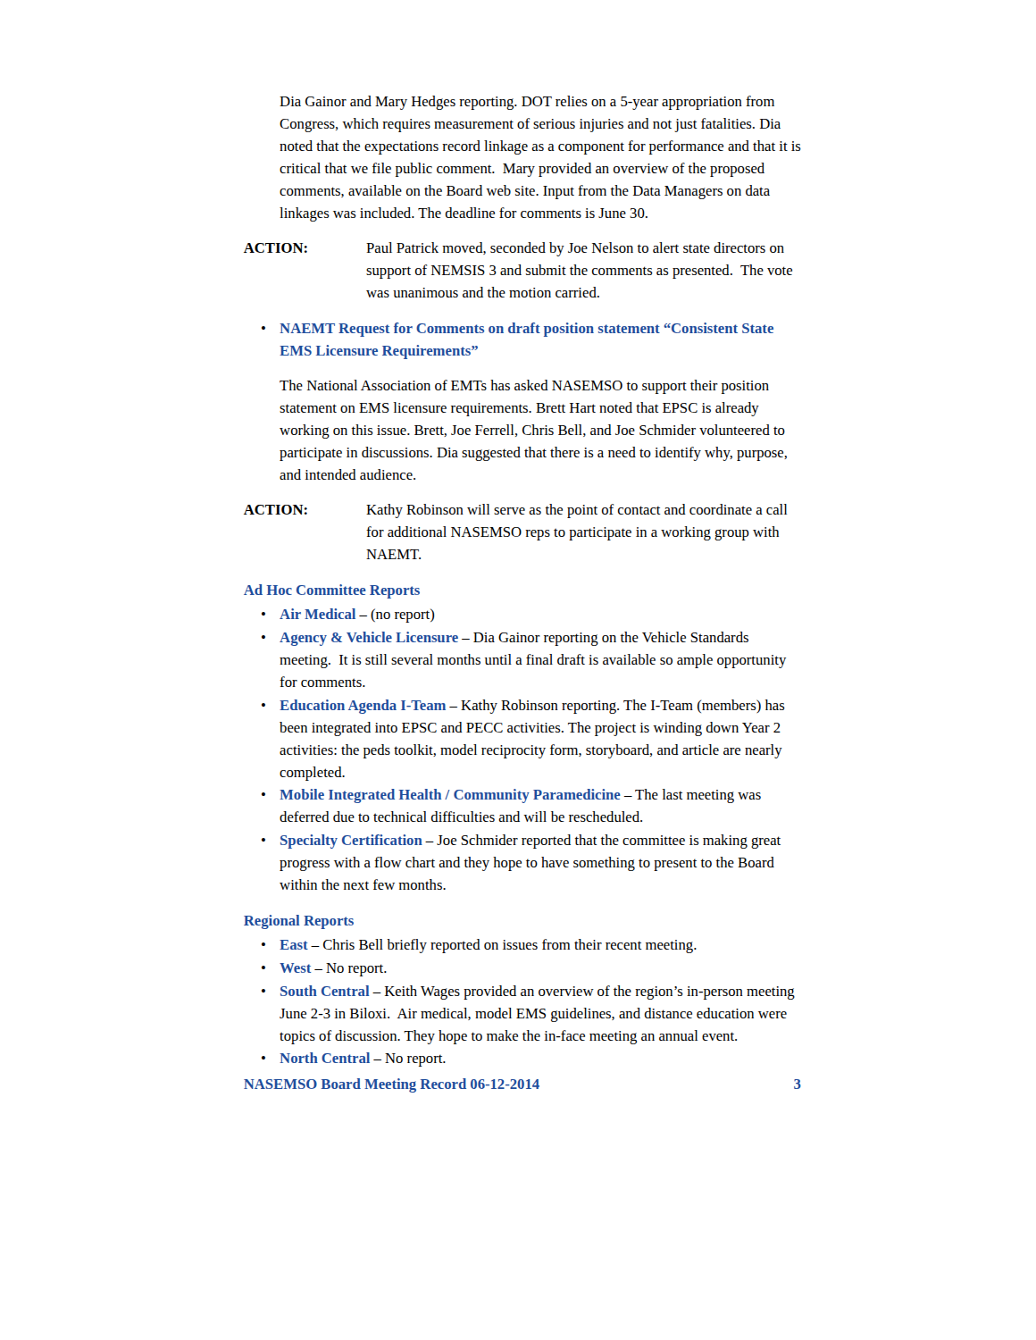Dia Gainor and Mary Hedges reporting. DOT relies on a 5-year appropriation from Congress, which requires measurement of serious injuries and not just fatalities. Dia noted that the expectations record linkage as a component for performance and that it is critical that we file public comment. Mary provided an overview of the proposed comments, available on the Board web site. Input from the Data Managers on data linkages was included. The deadline for comments is June 30.
ACTION:
Paul Patrick moved, seconded by Joe Nelson to alert state directors on support of NEMSIS 3 and submit the comments as presented. The vote was unanimous and the motion carried.
NAEMT Request for Comments on draft position statement “Consistent State EMS Licensure Requirements”
The National Association of EMTs has asked NASEMSO to support their position statement on EMS licensure requirements. Brett Hart noted that EPSC is already working on this issue. Brett, Joe Ferrell, Chris Bell, and Joe Schmider volunteered to participate in discussions. Dia suggested that there is a need to identify why, purpose, and intended audience.
ACTION:
Kathy Robinson will serve as the point of contact and coordinate a call for additional NASEMSO reps to participate in a working group with NAEMT.
Ad Hoc Committee Reports
Air Medical – (no report)
Agency & Vehicle Licensure – Dia Gainor reporting on the Vehicle Standards meeting. It is still several months until a final draft is available so ample opportunity for comments.
Education Agenda I-Team – Kathy Robinson reporting. The I-Team (members) has been integrated into EPSC and PECC activities. The project is winding down Year 2 activities: the peds toolkit, model reciprocity form, storyboard, and article are nearly completed.
Mobile Integrated Health / Community Paramedicine – The last meeting was deferred due to technical difficulties and will be rescheduled.
Specialty Certification – Joe Schmider reported that the committee is making great progress with a flow chart and they hope to have something to present to the Board within the next few months.
Regional Reports
East – Chris Bell briefly reported on issues from their recent meeting.
West – No report.
South Central – Keith Wages provided an overview of the region’s in-person meeting June 2-3 in Biloxi. Air medical, model EMS guidelines, and distance education were topics of discussion. They hope to make the in-face meeting an annual event.
North Central – No report.
NASEMSO Board Meeting Record 06-12-2014 3